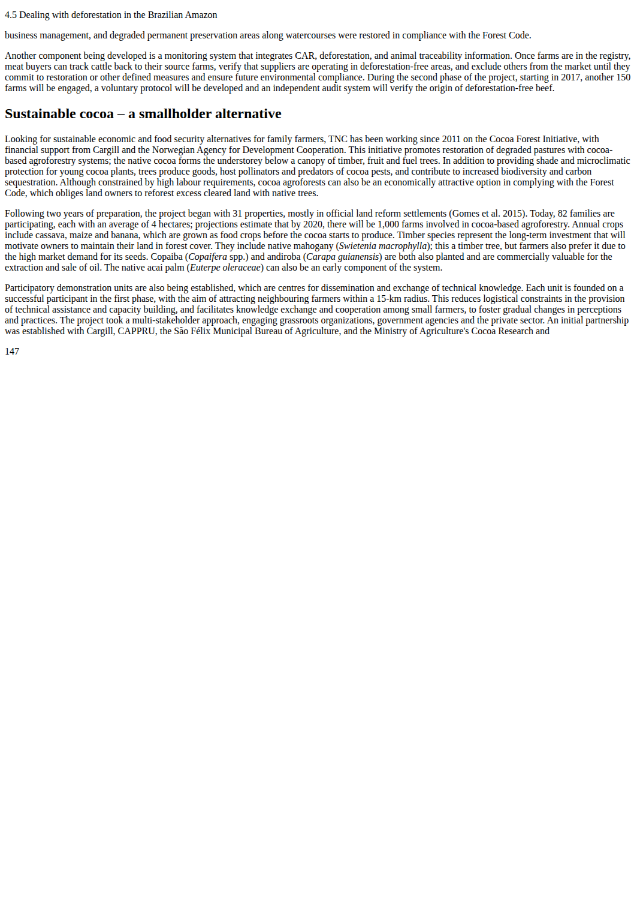4.5 Dealing with deforestation in the Brazilian Amazon
business management, and degraded permanent preservation areas along watercourses were restored in compliance with the Forest Code.
Another component being developed is a monitoring system that integrates CAR, deforestation, and animal traceability information. Once farms are in the registry, meat buyers can track cattle back to their source farms, verify that suppliers are operating in deforestation-free areas, and exclude others from the market until they commit to restoration or other defined measures and ensure future environmental compliance. During the second phase of the project, starting in 2017, another 150 farms will be engaged, a voluntary protocol will be developed and an independent audit system will verify the origin of deforestation-free beef.
Sustainable cocoa – a smallholder alternative
Looking for sustainable economic and food security alternatives for family farmers, TNC has been working since 2011 on the Cocoa Forest Initiative, with financial support from Cargill and the Norwegian Agency for Development Cooperation. This initiative promotes restoration of degraded pastures with cocoa-based agroforestry systems; the native cocoa forms the understorey below a canopy of timber, fruit and fuel trees. In addition to providing shade and microclimatic protection for young cocoa plants, trees produce goods, host pollinators and predators of cocoa pests, and contribute to increased biodiversity and carbon sequestration. Although constrained by high labour requirements, cocoa agroforests can also be an economically attractive option in complying with the Forest Code, which obliges land owners to reforest excess cleared land with native trees.
Following two years of preparation, the project began with 31 properties, mostly in official land reform settlements (Gomes et al. 2015). Today, 82 families are participating, each with an average of 4 hectares; projections estimate that by 2020, there will be 1,000 farms involved in cocoa-based agroforestry. Annual crops include cassava, maize and banana, which are grown as food crops before the cocoa starts to produce. Timber species represent the long-term investment that will motivate owners to maintain their land in forest cover. They include native mahogany (Swietenia macrophylla); this a timber tree, but farmers also prefer it due to the high market demand for its seeds. Copaiba (Copaifera spp.) and andiroba (Carapa guianensis) are both also planted and are commercially valuable for the extraction and sale of oil. The native acai palm (Euterpe oleraceae) can also be an early component of the system.
Participatory demonstration units are also being established, which are centres for dissemination and exchange of technical knowledge. Each unit is founded on a successful participant in the first phase, with the aim of attracting neighbouring farmers within a 15-km radius. This reduces logistical constraints in the provision of technical assistance and capacity building, and facilitates knowledge exchange and cooperation among small farmers, to foster gradual changes in perceptions and practices. The project took a multi-stakeholder approach, engaging grassroots organizations, government agencies and the private sector. An initial partnership was established with Cargill, CAPPRU, the São Félix Municipal Bureau of Agriculture, and the Ministry of Agriculture's Cocoa Research and
147